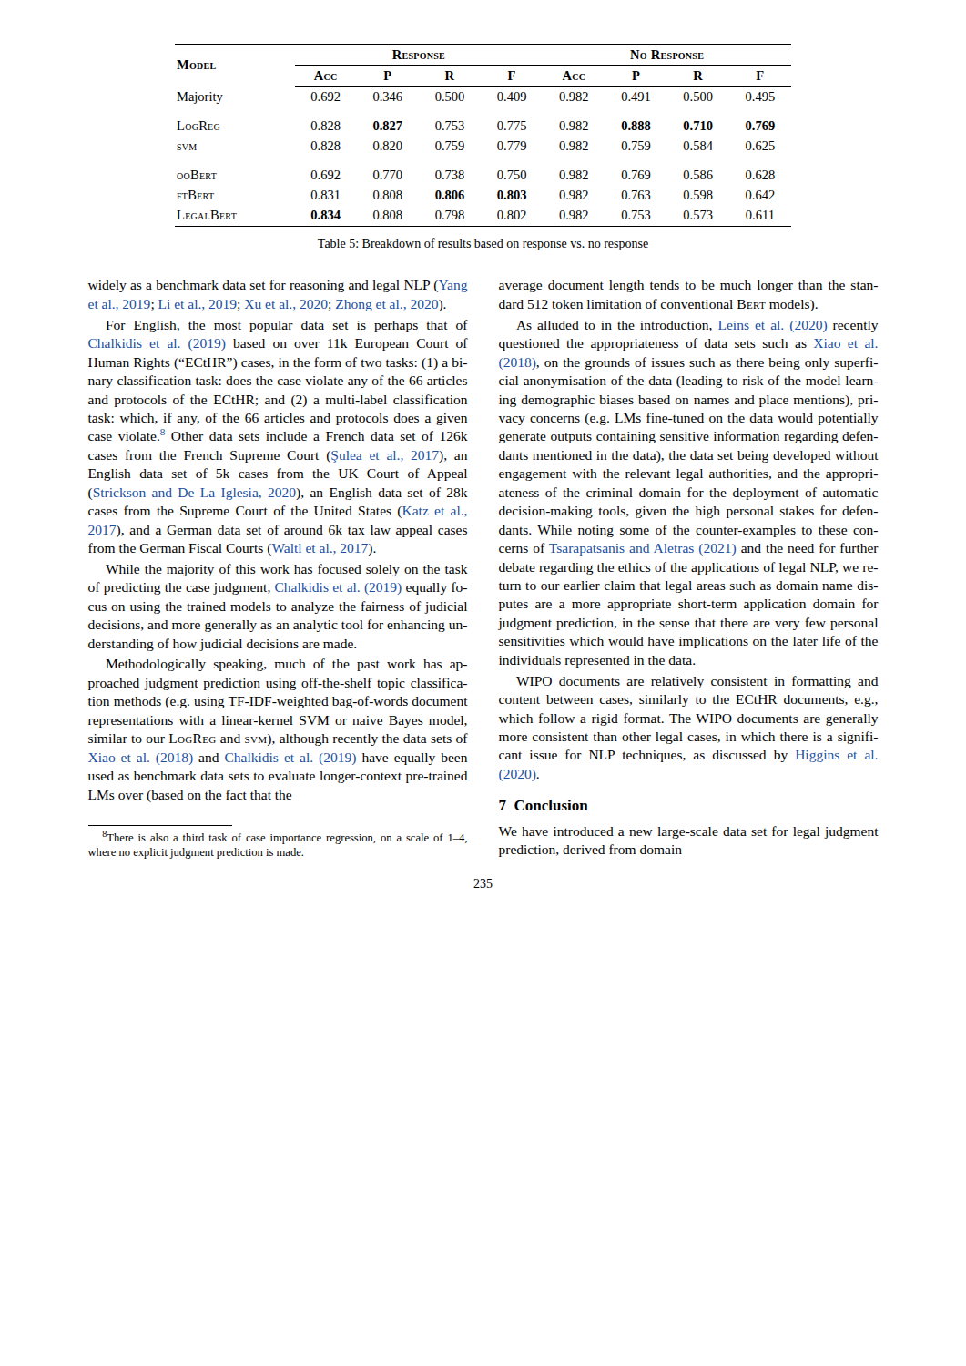Table 5: Breakdown of results based on response vs. no response
| Model | Response | No Response |
| --- | --- | --- |
| Acc | P | R | F | Acc | P | R | F |
| Majority | 0.692 | 0.346 | 0.500 | 0.409 | 0.982 | 0.491 | 0.500 | 0.495 |
| LogReg | 0.828 | 0.827 | 0.753 | 0.775 | 0.982 | 0.888 | 0.710 | 0.769 |
| svm | 0.828 | 0.820 | 0.759 | 0.779 | 0.982 | 0.759 | 0.584 | 0.625 |
| ooBert | 0.692 | 0.770 | 0.738 | 0.750 | 0.982 | 0.769 | 0.586 | 0.628 |
| ftBert | 0.831 | 0.808 | 0.806 | 0.803 | 0.982 | 0.763 | 0.598 | 0.642 |
| LegalBert | 0.834 | 0.808 | 0.798 | 0.802 | 0.982 | 0.753 | 0.573 | 0.611 |
widely as a benchmark data set for reasoning and legal NLP (Yang et al., 2019; Li et al., 2019; Xu et al., 2020; Zhong et al., 2020).
For English, the most popular data set is perhaps that of Chalkidis et al. (2019) based on over 11k European Court of Human Rights (“ECtHR”) cases, in the form of two tasks: (1) a binary classification task: does the case violate any of the 66 articles and protocols of the ECtHR; and (2) a multi-label classification task: which, if any, of the 66 articles and protocols does a given case violate.8 Other data sets include a French data set of 126k cases from the French Supreme Court (Şulea et al., 2017), an English data set of 5k cases from the UK Court of Appeal (Strickson and De La Iglesia, 2020), an English data set of 28k cases from the Supreme Court of the United States (Katz et al., 2017), and a German data set of around 6k tax law appeal cases from the German Fiscal Courts (Waltl et al., 2017).
While the majority of this work has focused solely on the task of predicting the case judgment, Chalkidis et al. (2019) equally focus on using the trained models to analyze the fairness of judicial decisions, and more generally as an analytic tool for enhancing understanding of how judicial decisions are made.
Methodologically speaking, much of the past work has approached judgment prediction using off-the-shelf topic classification methods (e.g. using TF-IDF-weighted bag-of-words document representations with a linear-kernel SVM or naive Bayes model, similar to our LogReg and svm), although recently the data sets of Xiao et al. (2018) and Chalkidis et al. (2019) have equally been used as benchmark data sets to evaluate longer-context pre-trained LMs over (based on the fact that the
8There is also a third task of case importance regression, on a scale of 1–4, where no explicit judgment prediction is made.
average document length tends to be much longer than the standard 512 token limitation of conventional Bert models).
As alluded to in the introduction, Leins et al. (2020) recently questioned the appropriateness of data sets such as Xiao et al. (2018), on the grounds of issues such as there being only superficial anonymisation of the data (leading to risk of the model learning demographic biases based on names and place mentions), privacy concerns (e.g. LMs fine-tuned on the data would potentially generate outputs containing sensitive information regarding defendants mentioned in the data), the data set being developed without engagement with the relevant legal authorities, and the appropriateness of the criminal domain for the deployment of automatic decision-making tools, given the high personal stakes for defendants. While noting some of the counter-examples to these concerns of Tsarapatsanis and Aletras (2021) and the need for further debate regarding the ethics of the applications of legal NLP, we return to our earlier claim that legal areas such as domain name disputes are a more appropriate short-term application domain for judgment prediction, in the sense that there are very few personal sensitivities which would have implications on the later life of the individuals represented in the data.
WIPO documents are relatively consistent in formatting and content between cases, similarly to the ECtHR documents, e.g., which follow a rigid format. The WIPO documents are generally more consistent than other legal cases, in which there is a significant issue for NLP techniques, as discussed by Higgins et al. (2020).
7 Conclusion
We have introduced a new large-scale data set for legal judgment prediction, derived from domain
235